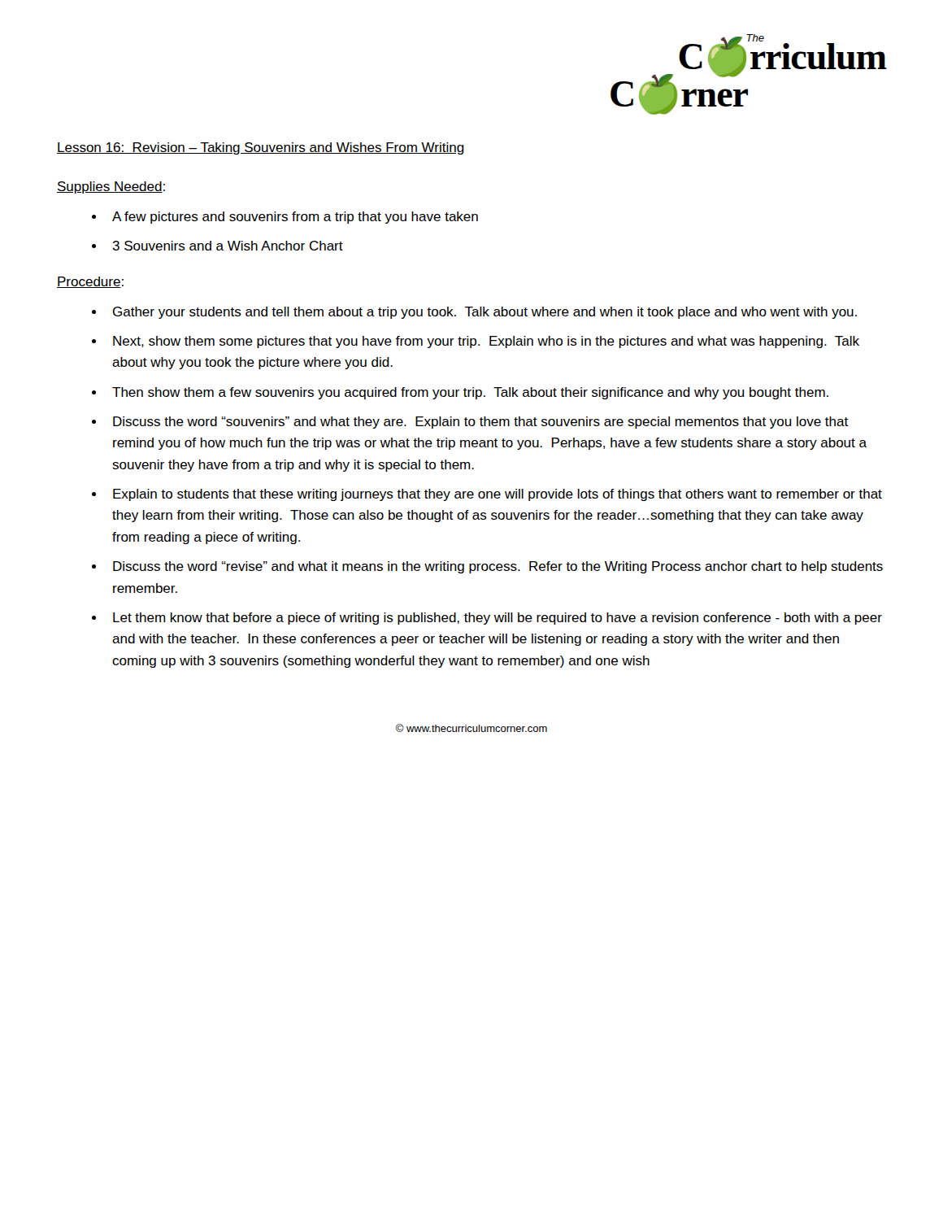The C🍏rriculum C🍏rner
Lesson 16: Revision – Taking Souvenirs and Wishes From Writing
Supplies Needed
:
A few pictures and souvenirs from a trip that you have taken
3 Souvenirs and a Wish Anchor Chart
Procedure
:
Gather your students and tell them about a trip you took. Talk about where and when it took place and who went with you.
Next, show them some pictures that you have from your trip. Explain who is in the pictures and what was happening. Talk about why you took the picture where you did.
Then show them a few souvenirs you acquired from your trip. Talk about their significance and why you bought them.
Discuss the word “souvenirs” and what they are. Explain to them that souvenirs are special mementos that you love that remind you of how much fun the trip was or what the trip meant to you. Perhaps, have a few students share a story about a souvenir they have from a trip and why it is special to them.
Explain to students that these writing journeys that they are one will provide lots of things that others want to remember or that they learn from their writing. Those can also be thought of as souvenirs for the reader…something that they can take away from reading a piece of writing.
Discuss the word “revise” and what it means in the writing process. Refer to the Writing Process anchor chart to help students remember.
Let them know that before a piece of writing is published, they will be required to have a revision conference - both with a peer and with the teacher. In these conferences a peer or teacher will be listening or reading a story with the writer and then coming up with 3 souvenirs (something wonderful they want to remember) and one wish
© www.thecurriculumcorner.com